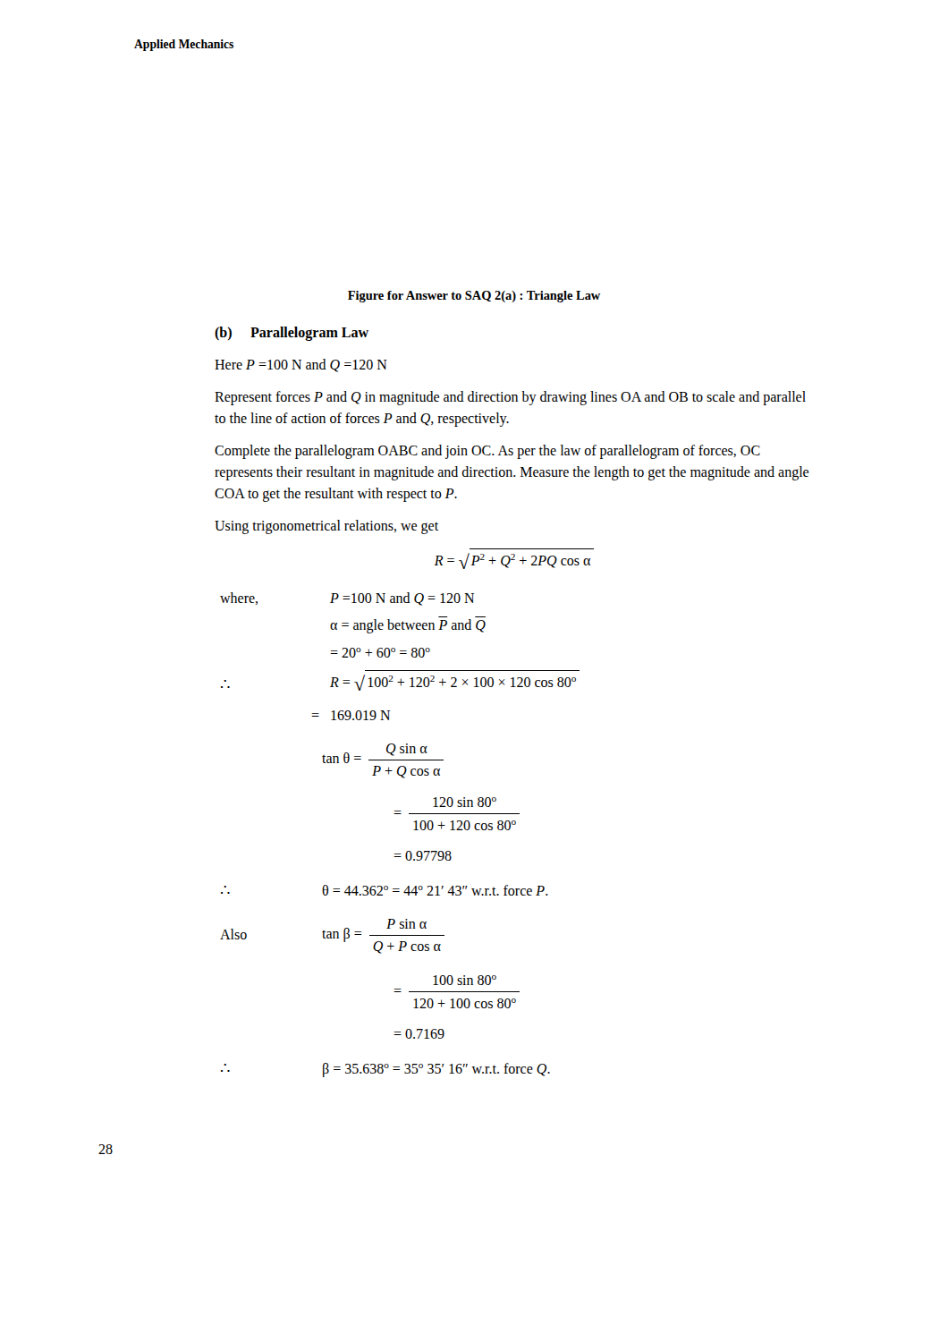Applied Mechanics
Figure for Answer to SAQ 2(a) : Triangle Law
(b) Parallelogram Law
Here P =100 N and Q =120 N
Represent forces P and Q in magnitude and direction by drawing lines OA and OB to scale and parallel to the line of action of forces P and Q, respectively.
Complete the parallelogram OABC and join OC. As per the law of parallelogram of forces, OC represents their resultant in magnitude and direction. Measure the length to get the magnitude and angle COA to get the resultant with respect to P.
Using trigonometrical relations, we get
R = √P2 + Q2 + 2PQ cos α
| where, | | P =100 N and Q = 120 N |
| | | α = angle between P and Q |
| | | = 20 o + 60 o = 80 o |
| ∴ | | R = √ 100 2 + 120 2 + 2 × 100 × 120 cos 80 o |
| | = | 169.019 N |
tan θ = Q sin α P + Q cos α
= 120 sin 80o 100 + 120 cos 80o
= 0.97798
| ∴ | | θ = 44.362 o = 44 o 21′ 43″ w.r.t. force P . |
| Also | | tan β = P sin α Q + P cos α |
= 100 sin 80o 120 + 100 cos 80o
= 0.7169
| ∴ | | β = 35.638 o = 35 o 35′ 16″ w.r.t. force Q . |
28